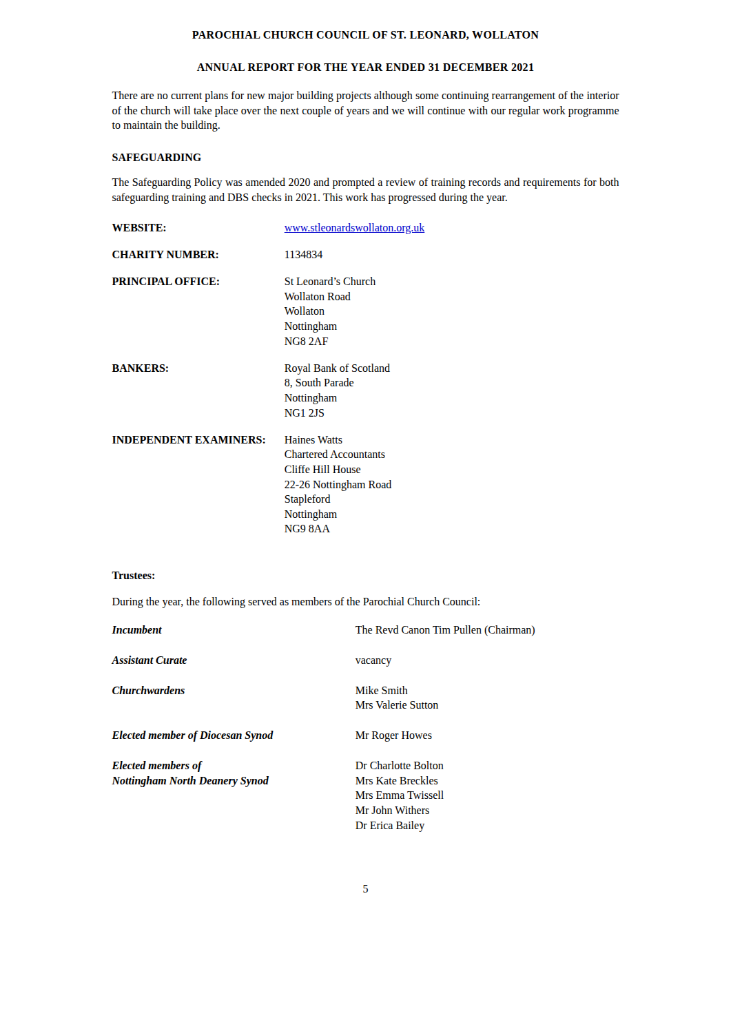Parochial Church Council of St. Leonard, Wollaton
Annual Report for the Year Ended 31 December 2021
There are no current plans for new major building projects although some continuing rearrangement of the interior of the church will take place over the next couple of years and we will continue with our regular work programme to maintain the building.
Safeguarding
The Safeguarding Policy was amended 2020 and prompted a review of training records and requirements for both safeguarding training and DBS checks in 2021. This work has progressed during the year.
| Website: | www.stleonardswollaton.org.uk |
| Charity Number: | 1134834 |
| Principal Office: | St Leonard’s Church Wollaton Road Wollaton Nottingham NG8 2AF |
| Bankers: | Royal Bank of Scotland 8, South Parade Nottingham NG1 2JS |
| Independent Examiners: | Haines Watts Chartered Accountants Cliffe Hill House 22-26 Nottingham Road Stapleford Nottingham NG9 8AA |
Trustees:
During the year, the following served as members of the Parochial Church Council:
| Incumbent | The Revd Canon Tim Pullen (Chairman) |
| Assistant Curate | vacancy |
| Churchwardens | Mike Smith Mrs Valerie Sutton |
| Elected member of Diocesan Synod | Mr Roger Howes |
| Elected members of Nottingham North Deanery Synod | Dr Charlotte Bolton Mrs Kate Breckles Mrs Emma Twissell Mr John Withers Dr Erica Bailey |
5